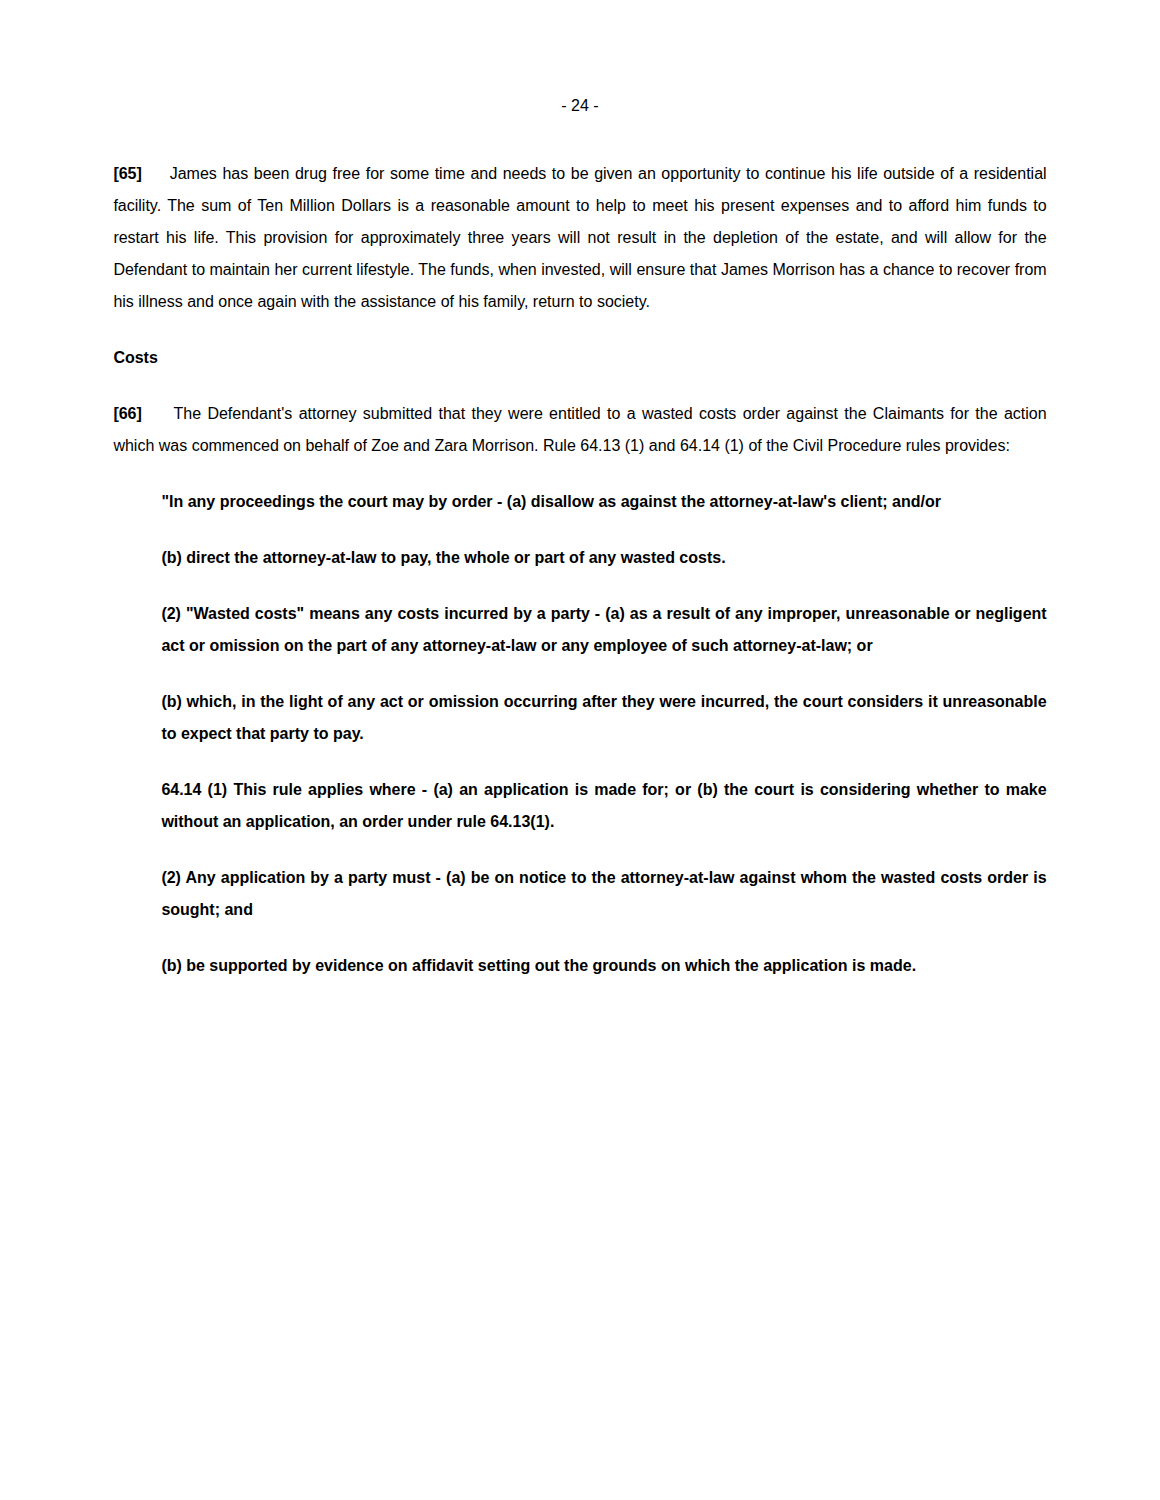- 24 -
[65] James has been drug free for some time and needs to be given an opportunity to continue his life outside of a residential facility. The sum of Ten Million Dollars is a reasonable amount to help to meet his present expenses and to afford him funds to restart his life. This provision for approximately three years will not result in the depletion of the estate, and will allow for the Defendant to maintain her current lifestyle. The funds, when invested, will ensure that James Morrison has a chance to recover from his illness and once again with the assistance of his family, return to society.
Costs
[66] The Defendant's attorney submitted that they were entitled to a wasted costs order against the Claimants for the action which was commenced on behalf of Zoe and Zara Morrison. Rule 64.13 (1) and 64.14 (1) of the Civil Procedure rules provides:
"In any proceedings the court may by order - (a) disallow as against the attorney-at-law's client; and/or
(b) direct the attorney-at-law to pay, the whole or part of any wasted costs.
(2) "Wasted costs" means any costs incurred by a party - (a) as a result of any improper, unreasonable or negligent act or omission on the part of any attorney-at-law or any employee of such attorney-at-law; or
(b) which, in the light of any act or omission occurring after they were incurred, the court considers it unreasonable to expect that party to pay.
64.14 (1) This rule applies where - (a) an application is made for; or (b) the court is considering whether to make without an application, an order under rule 64.13(1).
(2) Any application by a party must - (a) be on notice to the attorney-at-law against whom the wasted costs order is sought; and
(b) be supported by evidence on affidavit setting out the grounds on which the application is made.